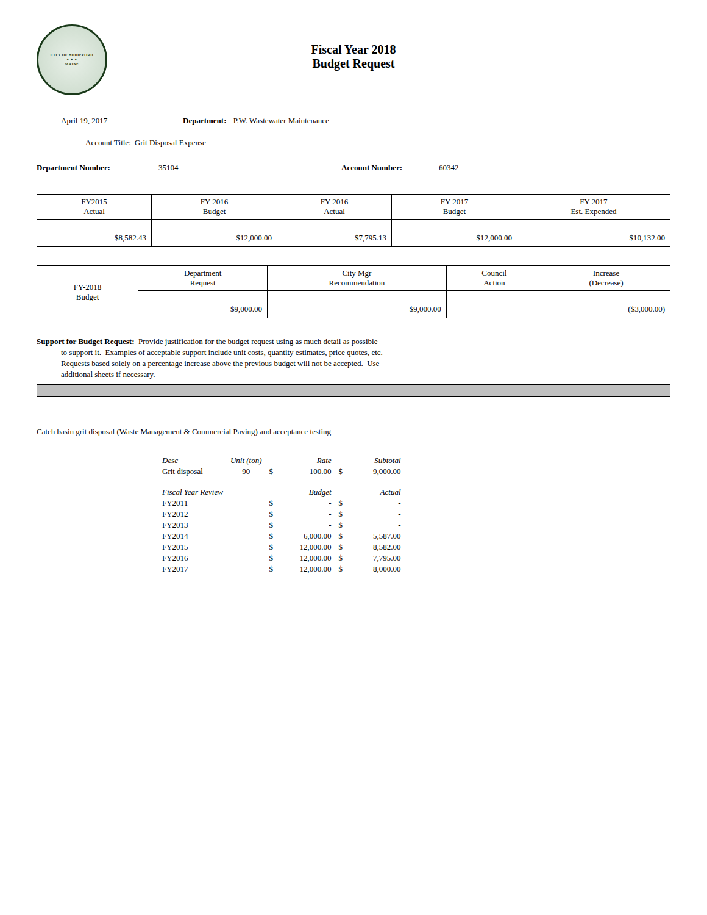CITY OF BIDDEFORD
▲▲▲
MAINE
Fiscal Year 2018
Budget Request
April 19, 2017
Department: P.W. Wastewater Maintenance
Account Title: Grit Disposal Expense
Department Number:
35104
Account Number:
60342
| FY2015 Actual | FY 2016 Budget | FY 2016 Actual | FY 2017 Budget | FY 2017 Est. Expended |
| --- | --- | --- | --- | --- |
| $8,582.43 | $12,000.00 | $7,795.13 | $12,000.00 | $10,132.00 |
| FY-2018 Budget | Department Request | City Mgr Recommendation | Council Action | Increase (Decrease) |
| $9,000.00 | $9,000.00 | | ($3,000.00) |
Support for Budget Request: Provide justification for the budget request using as much detail as possible
to support it. Examples of acceptable support include unit costs, quantity estimates, price quotes, etc.
Requests based solely on a percentage increase above the previous budget will not be accepted. Use
additional sheets if necessary.
Catch basin grit disposal (Waste Management & Commercial Paving) and acceptance testing
| Desc | Unit (ton) | | Rate | | Subtotal |
| Grit disposal | 90 | $ | 100.00 | $ | 9,000.00 |
| Fiscal Year Review | | | Budget | | Actual |
| FY2011 | | $ | - | $ | - |
| FY2012 | | $ | - | $ | - |
| FY2013 | | $ | - | $ | - |
| FY2014 | | $ | 6,000.00 | $ | 5,587.00 |
| FY2015 | | $ | 12,000.00 | $ | 8,582.00 |
| FY2016 | | $ | 12,000.00 | $ | 7,795.00 |
| FY2017 | | $ | 12,000.00 | $ | 8,000.00 |